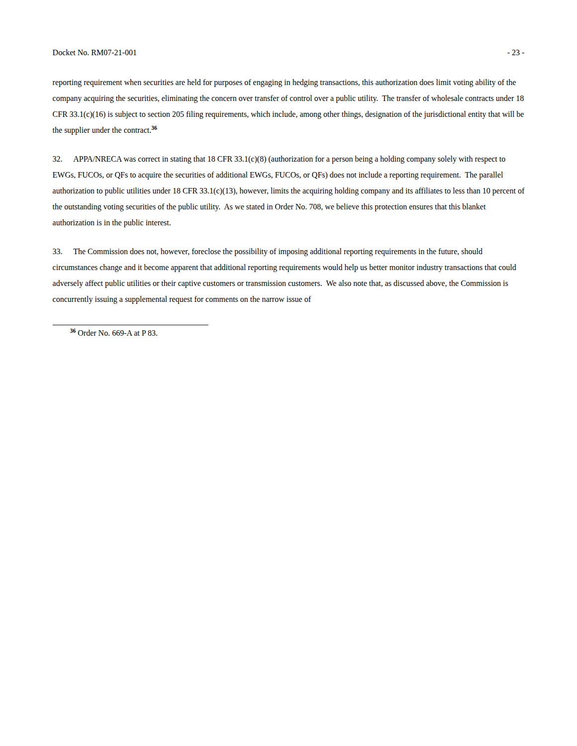Docket No. RM07-21-001 - 23 -
reporting requirement when securities are held for purposes of engaging in hedging transactions, this authorization does limit voting ability of the company acquiring the securities, eliminating the concern over transfer of control over a public utility. The transfer of wholesale contracts under 18 CFR 33.1(c)(16) is subject to section 205 filing requirements, which include, among other things, designation of the jurisdictional entity that will be the supplier under the contract.36
32. APPA/NRECA was correct in stating that 18 CFR 33.1(c)(8) (authorization for a person being a holding company solely with respect to EWGs, FUCOs, or QFs to acquire the securities of additional EWGs, FUCOs, or QFs) does not include a reporting requirement. The parallel authorization to public utilities under 18 CFR 33.1(c)(13), however, limits the acquiring holding company and its affiliates to less than 10 percent of the outstanding voting securities of the public utility. As we stated in Order No. 708, we believe this protection ensures that this blanket authorization is in the public interest.
33. The Commission does not, however, foreclose the possibility of imposing additional reporting requirements in the future, should circumstances change and it become apparent that additional reporting requirements would help us better monitor industry transactions that could adversely affect public utilities or their captive customers or transmission customers. We also note that, as discussed above, the Commission is concurrently issuing a supplemental request for comments on the narrow issue of
36 Order No. 669-A at P 83.